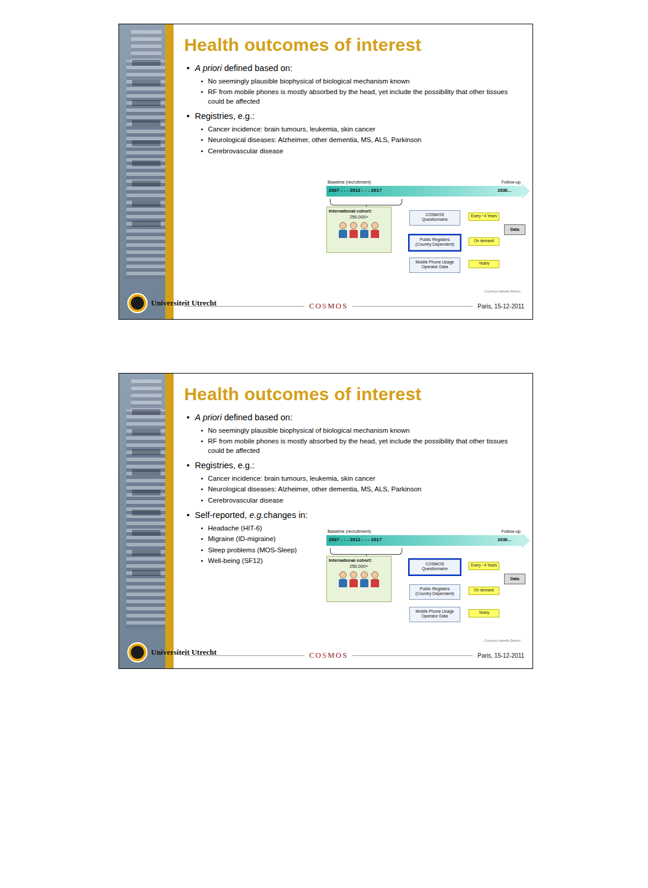Health outcomes of interest
A priori defined based on:
No seemingly plausible biophysical of biological mechanism known
RF from mobile phones is mostly absorbed by the head, yet include the possibility that other tissues could be affected
Registries, e.g.:
Cancer incidence: brain tumours, leukemia, skin cancer
Neurological diseases: Alzheimer, other dementia, MS, ALS, Parkinson
Cerebrovascular disease
Baseline (recruitment) Follow-up
2007 - - - 2012 - - - 201? 2030...
International cohort:
250.000+
COSMOS
Questionnaire
Public Registers
(Country Dependent)
Mobile Phone Usage
Operator Data
Every ~4 Years
On demand
Yearly
Data
Courtesy Isabelle Deltour
Universiteit Utrecht
COSMOS
Paris, 15-12-2011
Health outcomes of interest
A priori defined based on:
No seemingly plausible biophysical of biological mechanism known
RF from mobile phones is mostly absorbed by the head, yet include the possibility that other tissues could be affected
Registries, e.g.:
Cancer incidence: brain tumours, leukemia, skin cancer
Neurological diseases: Alzheimer, other dementia, MS, ALS, Parkinson
Cerebrovascular disease
Self-reported, e.g. changes in:
Headache (HIT-6)
Migraine (ID-migraine)
Sleep problems (MOS-Sleep)
Well-being (SF12)
Baseline (recruitment) Follow-up
2007 - - - 2012 - - - 201? 2030...
International cohort:
250.000+
COSMOS
Questionnaire
Public Registers
(Country Dependent)
Mobile Phone Usage
Operator Data
Every ~4 Years
On demand
Yearly
Data
Courtesy Isabelle Deltour
Universiteit Utrecht
COSMOS
Paris, 15-12-2011